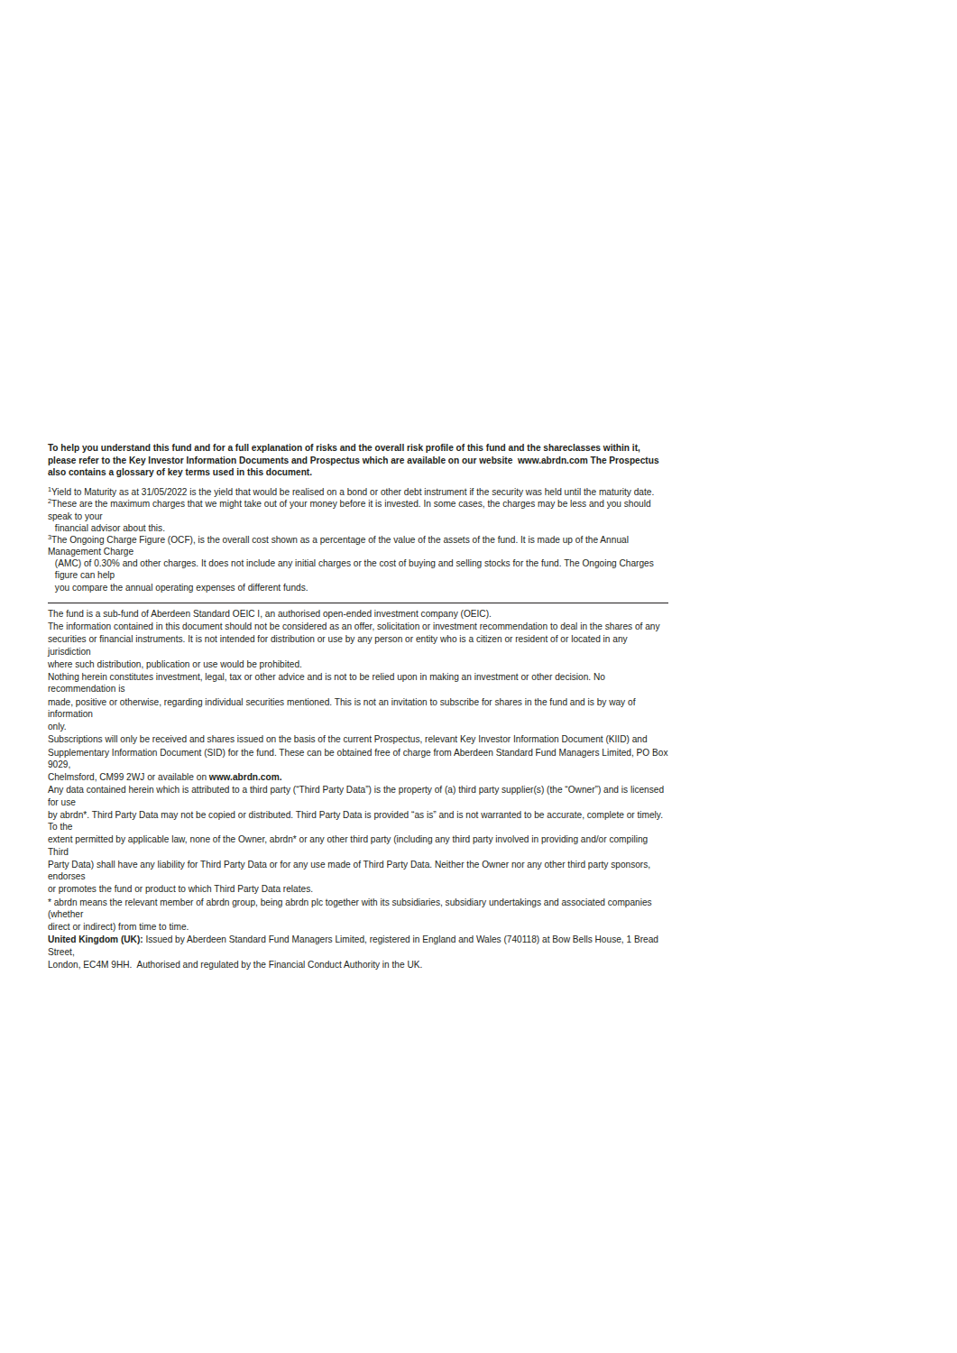To help you understand this fund and for a full explanation of risks and the overall risk profile of this fund and the shareclasses within it, please refer to the Key Investor Information Documents and Prospectus which are available on our website www.abrdn.com The Prospectus also contains a glossary of key terms used in this document.
1Yield to Maturity as at 31/05/2022 is the yield that would be realised on a bond or other debt instrument if the security was held until the maturity date.
2These are the maximum charges that we might take out of your money before it is invested. In some cases, the charges may be less and you should speak to your
financial advisor about this.
3The Ongoing Charge Figure (OCF), is the overall cost shown as a percentage of the value of the assets of the fund. It is made up of the Annual Management Charge
(AMC) of 0.30% and other charges. It does not include any initial charges or the cost of buying and selling stocks for the fund. The Ongoing Charges figure can help
you compare the annual operating expenses of different funds.
The fund is a sub-fund of Aberdeen Standard OEIC I, an authorised open-ended investment company (OEIC).
The information contained in this document should not be considered as an offer, solicitation or investment recommendation to deal in the shares of any
securities or financial instruments. It is not intended for distribution or use by any person or entity who is a citizen or resident of or located in any jurisdiction
where such distribution, publication or use would be prohibited.
Nothing herein constitutes investment, legal, tax or other advice and is not to be relied upon in making an investment or other decision. No recommendation is
made, positive or otherwise, regarding individual securities mentioned. This is not an invitation to subscribe for shares in the fund and is by way of information
only.
Subscriptions will only be received and shares issued on the basis of the current Prospectus, relevant Key Investor Information Document (KIID) and
Supplementary Information Document (SID) for the fund. These can be obtained free of charge from Aberdeen Standard Fund Managers Limited, PO Box 9029,
Chelmsford, CM99 2WJ or available on www.abrdn.com.
Any data contained herein which is attributed to a third party (“Third Party Data”) is the property of (a) third party supplier(s) (the “Owner”) and is licensed for use
by abrdn*. Third Party Data may not be copied or distributed. Third Party Data is provided “as is” and is not warranted to be accurate, complete or timely. To the
extent permitted by applicable law, none of the Owner, abrdn* or any other third party (including any third party involved in providing and/or compiling Third
Party Data) shall have any liability for Third Party Data or for any use made of Third Party Data. Neither the Owner nor any other third party sponsors, endorses
or promotes the fund or product to which Third Party Data relates.
* abrdn means the relevant member of abrdn group, being abrdn plc together with its subsidiaries, subsidiary undertakings and associated companies (whether
direct or indirect) from time to time.
United Kingdom (UK): Issued by Aberdeen Standard Fund Managers Limited, registered in England and Wales (740118) at Bow Bells House, 1 Bread Street,
London, EC4M 9HH. Authorised and regulated by the Financial Conduct Authority in the UK.